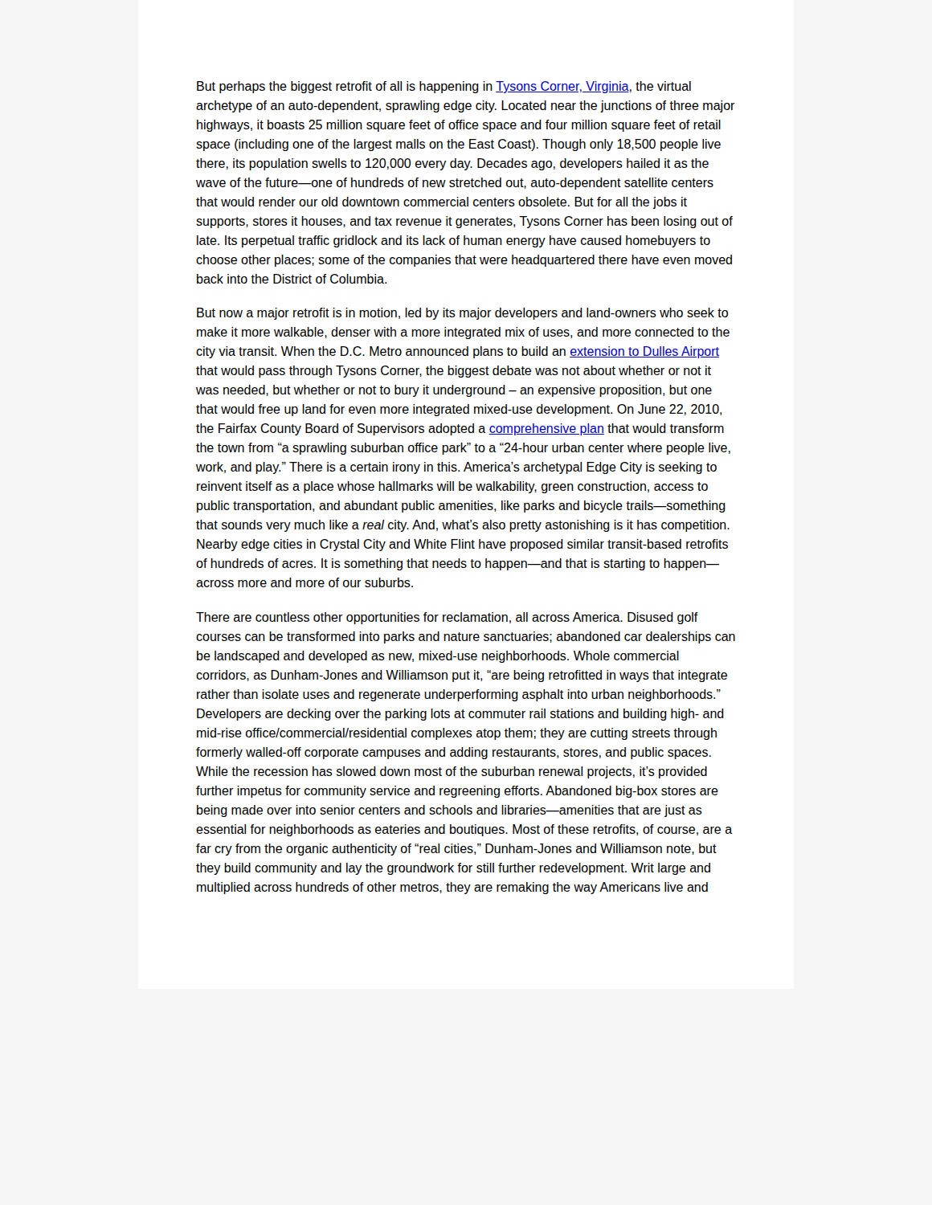But perhaps the biggest retrofit of all is happening in Tysons Corner, Virginia, the virtual archetype of an auto-dependent, sprawling edge city. Located near the junctions of three major highways, it boasts 25 million square feet of office space and four million square feet of retail space (including one of the largest malls on the East Coast). Though only 18,500 people live there, its population swells to 120,000 every day. Decades ago, developers hailed it as the wave of the future—one of hundreds of new stretched out, auto-dependent satellite centers that would render our old downtown commercial centers obsolete. But for all the jobs it supports, stores it houses, and tax revenue it generates, Tysons Corner has been losing out of late. Its perpetual traffic gridlock and its lack of human energy have caused homebuyers to choose other places; some of the companies that were headquartered there have even moved back into the District of Columbia.
But now a major retrofit is in motion, led by its major developers and land-owners who seek to make it more walkable, denser with a more integrated mix of uses, and more connected to the city via transit. When the D.C. Metro announced plans to build an extension to Dulles Airport that would pass through Tysons Corner, the biggest debate was not about whether or not it was needed, but whether or not to bury it underground – an expensive proposition, but one that would free up land for even more integrated mixed-use development. On June 22, 2010, the Fairfax County Board of Supervisors adopted a comprehensive plan that would transform the town from “a sprawling suburban office park” to a “24-hour urban center where people live, work, and play.” There is a certain irony in this. America’s archetypal Edge City is seeking to reinvent itself as a place whose hallmarks will be walkability, green construction, access to public transportation, and abundant public amenities, like parks and bicycle trails—something that sounds very much like a real city. And, what’s also pretty astonishing is it has competition. Nearby edge cities in Crystal City and White Flint have proposed similar transit-based retrofits of hundreds of acres. It is something that needs to happen—and that is starting to happen—across more and more of our suburbs.
There are countless other opportunities for reclamation, all across America. Disused golf courses can be transformed into parks and nature sanctuaries; abandoned car dealerships can be landscaped and developed as new, mixed-use neighborhoods. Whole commercial corridors, as Dunham-Jones and Williamson put it, “are being retrofitted in ways that integrate rather than isolate uses and regenerate underperforming asphalt into urban neighborhoods.” Developers are decking over the parking lots at commuter rail stations and building high- and mid-rise office/commercial/residential complexes atop them; they are cutting streets through formerly walled-off corporate campuses and adding restaurants, stores, and public spaces. While the recession has slowed down most of the suburban renewal projects, it’s provided further impetus for community service and regreening efforts. Abandoned big-box stores are being made over into senior centers and schools and libraries—amenities that are just as essential for neighborhoods as eateries and boutiques. Most of these retrofits, of course, are a far cry from the organic authenticity of “real cities,” Dunham-Jones and Williamson note, but they build community and lay the groundwork for still further redevelopment. Writ large and multiplied across hundreds of other metros, they are remaking the way Americans live and